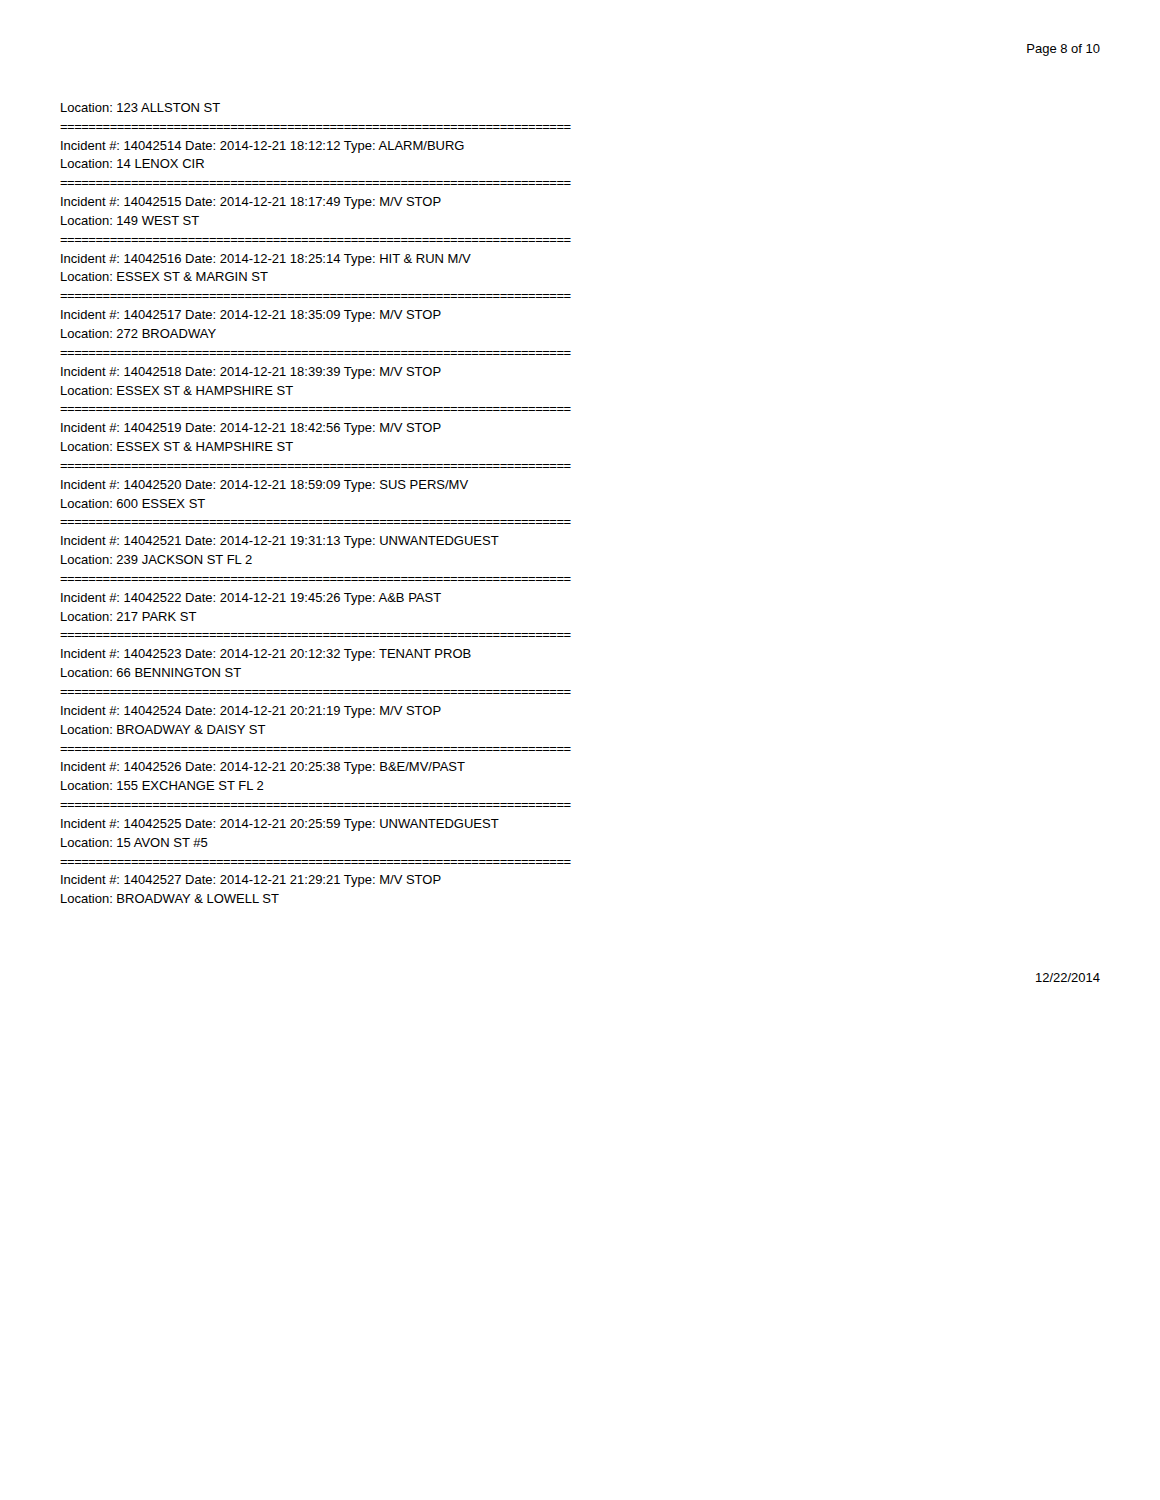Page 8 of 10
Location: 123 ALLSTON ST
========================================================================
Incident #: 14042514 Date: 2014-12-21 18:12:12 Type: ALARM/BURG
Location: 14 LENOX CIR
========================================================================
Incident #: 14042515 Date: 2014-12-21 18:17:49 Type: M/V STOP
Location: 149 WEST ST
========================================================================
Incident #: 14042516 Date: 2014-12-21 18:25:14 Type: HIT & RUN M/V
Location: ESSEX ST & MARGIN ST
========================================================================
Incident #: 14042517 Date: 2014-12-21 18:35:09 Type: M/V STOP
Location: 272 BROADWAY
========================================================================
Incident #: 14042518 Date: 2014-12-21 18:39:39 Type: M/V STOP
Location: ESSEX ST & HAMPSHIRE ST
========================================================================
Incident #: 14042519 Date: 2014-12-21 18:42:56 Type: M/V STOP
Location: ESSEX ST & HAMPSHIRE ST
========================================================================
Incident #: 14042520 Date: 2014-12-21 18:59:09 Type: SUS PERS/MV
Location: 600 ESSEX ST
========================================================================
Incident #: 14042521 Date: 2014-12-21 19:31:13 Type: UNWANTEDGUEST
Location: 239 JACKSON ST FL 2
========================================================================
Incident #: 14042522 Date: 2014-12-21 19:45:26 Type: A&B PAST
Location: 217 PARK ST
========================================================================
Incident #: 14042523 Date: 2014-12-21 20:12:32 Type: TENANT PROB
Location: 66 BENNINGTON ST
========================================================================
Incident #: 14042524 Date: 2014-12-21 20:21:19 Type: M/V STOP
Location: BROADWAY & DAISY ST
========================================================================
Incident #: 14042526 Date: 2014-12-21 20:25:38 Type: B&E/MV/PAST
Location: 155 EXCHANGE ST FL 2
========================================================================
Incident #: 14042525 Date: 2014-12-21 20:25:59 Type: UNWANTEDGUEST
Location: 15 AVON ST #5
========================================================================
Incident #: 14042527 Date: 2014-12-21 21:29:21 Type: M/V STOP
Location: BROADWAY & LOWELL ST
12/22/2014